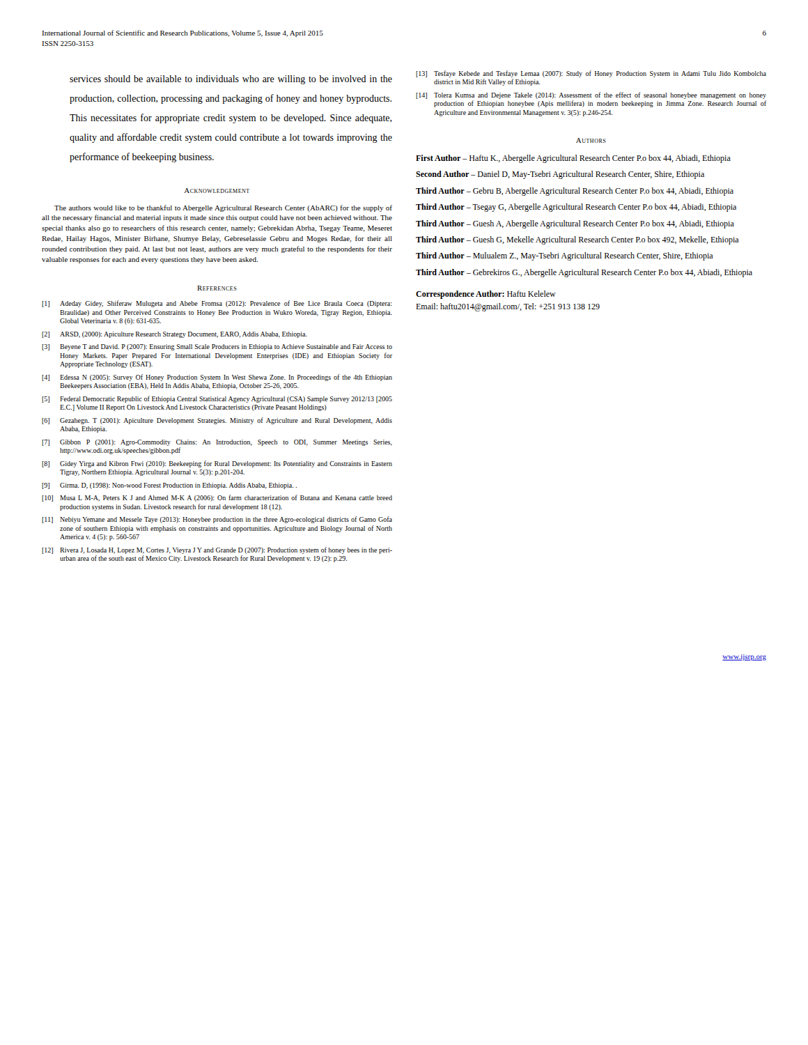International Journal of Scientific and Research Publications, Volume 5, Issue 4, April 2015
ISSN 2250-3153
6
services should be available to individuals who are willing to be involved in the production, collection, processing and packaging of honey and honey byproducts. This necessitates for appropriate credit system to be developed. Since adequate, quality and affordable credit system could contribute a lot towards improving the performance of beekeeping business.
Acknowledgement
The authors would like to be thankful to Abergelle Agricultural Research Center (AbARC) for the supply of all the necessary financial and material inputs it made since this output could have not been achieved without. The special thanks also go to researchers of this research center, namely; Gebrekidan Abrha, Tsegay Teame, Meseret Redae, Hailay Hagos, Minister Birhane, Shumye Belay, Gebreselassie Gebru and Moges Redae, for their all rounded contribution they paid. At last but not least, authors are very much grateful to the respondents for their valuable responses for each and every questions they have been asked.
References
[1] Adeday Gidey, Shiferaw Mulugeta and Abebe Fromsa (2012): Prevalence of Bee Lice Braula Coeca (Diptera: Braulidae) and Other Perceived Constraints to Honey Bee Production in Wukro Woreda, Tigray Region, Ethiopia. Global Veterinaria v. 8 (6): 631-635.
[2] ARSD, (2000): Apiculture Research Strategy Document, EARO, Addis Ababa, Ethiopia.
[3] Beyene T and David. P (2007): Ensuring Small Scale Producers in Ethiopia to Achieve Sustainable and Fair Access to Honey Markets. Paper Prepared For International Development Enterprises (IDE) and Ethiopian Society for Appropriate Technology (ESAT).
[4] Edessa N (2005): Survey Of Honey Production System In West Shewa Zone. In Proceedings of the 4th Ethiopian Beekeepers Association (EBA), Held In Addis Ababa, Ethiopia, October 25-26, 2005.
[5] Federal Democratic Republic of Ethiopia Central Statistical Agency Agricultural (CSA) Sample Survey 2012/13 [2005 E.C.] Volume II Report On Livestock And Livestock Characteristics (Private Peasant Holdings)
[6] Gezahegn. T (2001): Apiculture Development Strategies. Ministry of Agriculture and Rural Development, Addis Ababa, Ethiopia.
[7] Gibbon P (2001): Agro-Commodity Chains: An Introduction, Speech to ODI, Summer Meetings Series, http://www.odi.org.uk/speeches/gibbon.pdf
[8] Gidey Yirga and Kibron Ftwi (2010): Beekeeping for Rural Development: Its Potentiality and Constraints in Eastern Tigray, Northern Ethiopia. Agricultural Journal v. 5(3): p.201-204.
[9] Girma. D, (1998): Non-wood Forest Production in Ethiopia. Addis Ababa, Ethiopia. .
[10] Musa L M-A, Peters K J and Ahmed M-K A (2006): On farm characterization of Butana and Kenana cattle breed production systems in Sudan. Livestock research for rural development 18 (12).
[11] Nebiyu Yemane and Messele Taye (2013): Honeybee production in the three Agro-ecological districts of Gamo Gofa zone of southern Ethiopia with emphasis on constraints and opportunities. Agriculture and Biology Journal of North America v. 4 (5): p. 560-567
[12] Rivera J, Losada H, Lopez M, Cortes J, Vieyra J Y and Grande D (2007): Production system of honey bees in the peri-urban area of the south east of Mexico City. Livestock Research for Rural Development v. 19 (2): p.29.
[13] Tesfaye Kebede and Tesfaye Lemaa (2007): Study of Honey Production System in Adami Tulu Jido Kombolcha district in Mid Rift Valley of Ethiopia.
[14] Tolera Kumsa and Dejene Takele (2014): Assessment of the effect of seasonal honeybee management on honey production of Ethiopian honeybee (Apis mellifera) in modern beekeeping in Jimma Zone. Research Journal of Agriculture and Environmental Management v. 3(5): p.246-254.
Authors
First Author – Haftu K., Abergelle Agricultural Research Center P.o box 44, Abiadi, Ethiopia
Second Author – Daniel D, May-Tsebri Agricultural Research Center, Shire, Ethiopia
Third Author – Gebru B, Abergelle Agricultural Research Center P.o box 44, Abiadi, Ethiopia
Third Author – Tsegay G, Abergelle Agricultural Research Center P.o box 44, Abiadi, Ethiopia
Third Author – Guesh A, Abergelle Agricultural Research Center P.o box 44, Abiadi, Ethiopia
Third Author – Guesh G, Mekelle Agricultural Research Center P.o box 492, Mekelle, Ethiopia
Third Author – Mulualem Z., May-Tsebri Agricultural Research Center, Shire, Ethiopia
Third Author – Gebrekiros G., Abergelle Agricultural Research Center P.o box 44, Abiadi, Ethiopia
Correspondence Author: Haftu Kelelew
Email: haftu2014@gmail.com/, Tel: +251 913 138 129
www.ijsrp.org